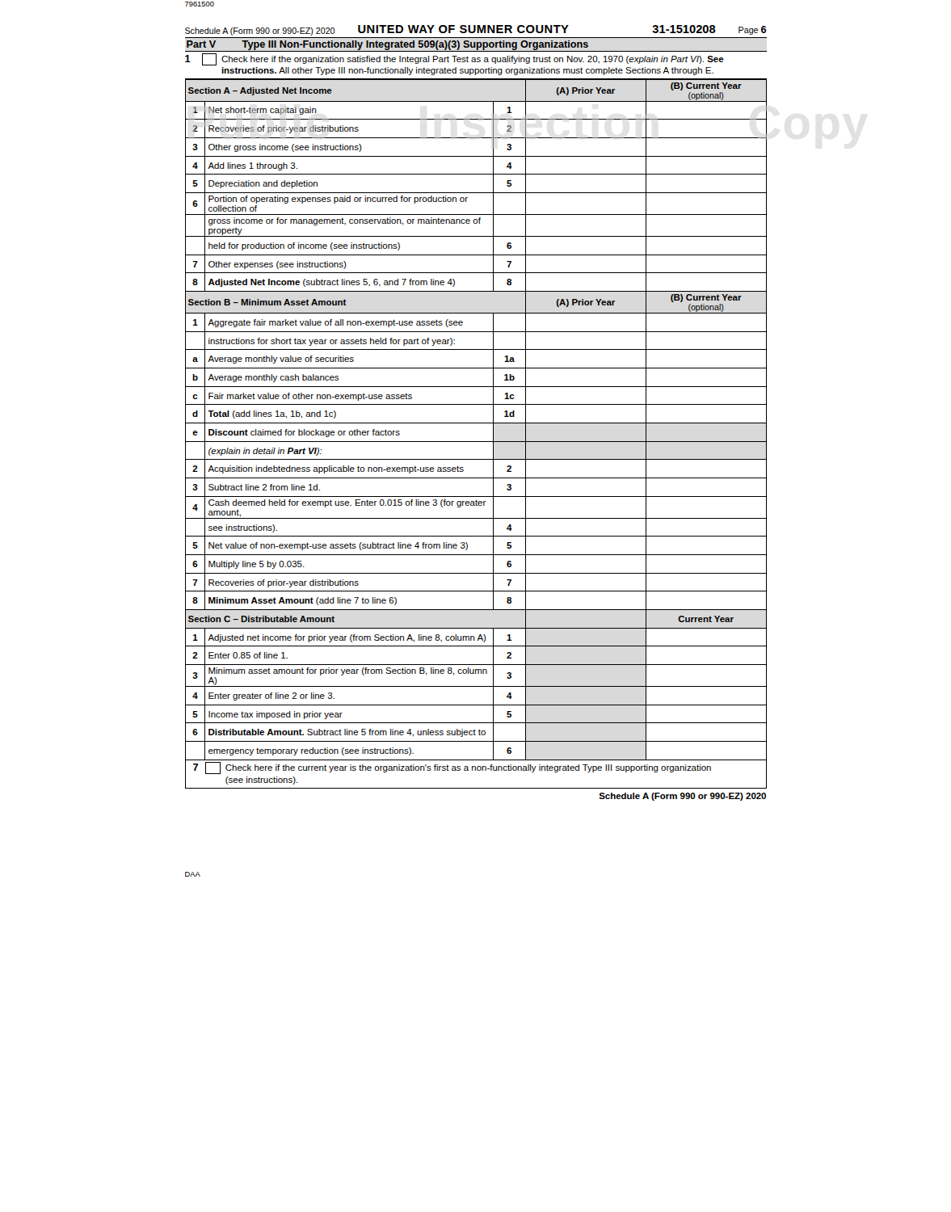7961500
Public Inspection Copy
Schedule A (Form 990 or 990-EZ) 2020
UNITED WAY OF SUMNER COUNTY
31-1510208
Page 6
Part V
Type III Non-Functionally Integrated 509(a)(3) Supporting Organizations
1
Check here if the organization satisfied the Integral Part Test as a qualifying trust on Nov. 20, 1970 (explain in Part VI). See
instructions. All other Type III non-functionally integrated supporting organizations must complete Sections A through E.
| Section A – Adjusted Net Income | (A) Prior Year | (B) Current Year (optional) |
| 1 | Net short-term capital gain | 1 | | |
| 2 | Recoveries of prior-year distributions | 2 | | |
| 3 | Other gross income (see instructions) | 3 | | |
| 4 | Add lines 1 through 3. | 4 | | |
| 5 | Depreciation and depletion | 5 | | |
| 6 | Portion of operating expenses paid or incurred for production or collection of | | | |
| | gross income or for management, conservation, or maintenance of property | | | |
| | held for production of income (see instructions) | 6 | | |
| 7 | Other expenses (see instructions) | 7 | | |
| 8 | Adjusted Net Income (subtract lines 5, 6, and 7 from line 4) | 8 | | |
| Section B – Minimum Asset Amount | (A) Prior Year | (B) Current Year (optional) |
| 1 | Aggregate fair market value of all non-exempt-use assets (see | | | |
| | instructions for short tax year or assets held for part of year): | | | |
| a | Average monthly value of securities | 1a | | |
| b | Average monthly cash balances | 1b | | |
| c | Fair market value of other non-exempt-use assets | 1c | | |
| d | Total (add lines 1a, 1b, and 1c) | 1d | | |
| e | Discount claimed for blockage or other factors | | | |
| | (explain in detail in Part VI ): | | | |
| 2 | Acquisition indebtedness applicable to non-exempt-use assets | 2 | | |
| 3 | Subtract line 2 from line 1d. | 3 | | |
| 4 | Cash deemed held for exempt use. Enter 0.015 of line 3 (for greater amount, | | | |
| | see instructions). | 4 | | |
| 5 | Net value of non-exempt-use assets (subtract line 4 from line 3) | 5 | | |
| 6 | Multiply line 5 by 0.035. | 6 | | |
| 7 | Recoveries of prior-year distributions | 7 | | |
| 8 | Minimum Asset Amount (add line 7 to line 6) | 8 | | |
| Section C – Distributable Amount | | Current Year |
| 1 | Adjusted net income for prior year (from Section A, line 8, column A) | 1 | | |
| 2 | Enter 0.85 of line 1. | 2 | | |
| 3 | Minimum asset amount for prior year (from Section B, line 8, column A) | 3 | | |
| 4 | Enter greater of line 2 or line 3. | 4 | | |
| 5 | Income tax imposed in prior year | 5 | | |
| 6 | Distributable Amount. Subtract line 5 from line 4, unless subject to | | | |
| | emergency temporary reduction (see instructions). | 6 | | |
7
Check here if the current year is the organization's first as a non-functionally integrated Type III supporting organization
(see instructions).
Schedule A (Form 990 or 990-EZ) 2020
DAA